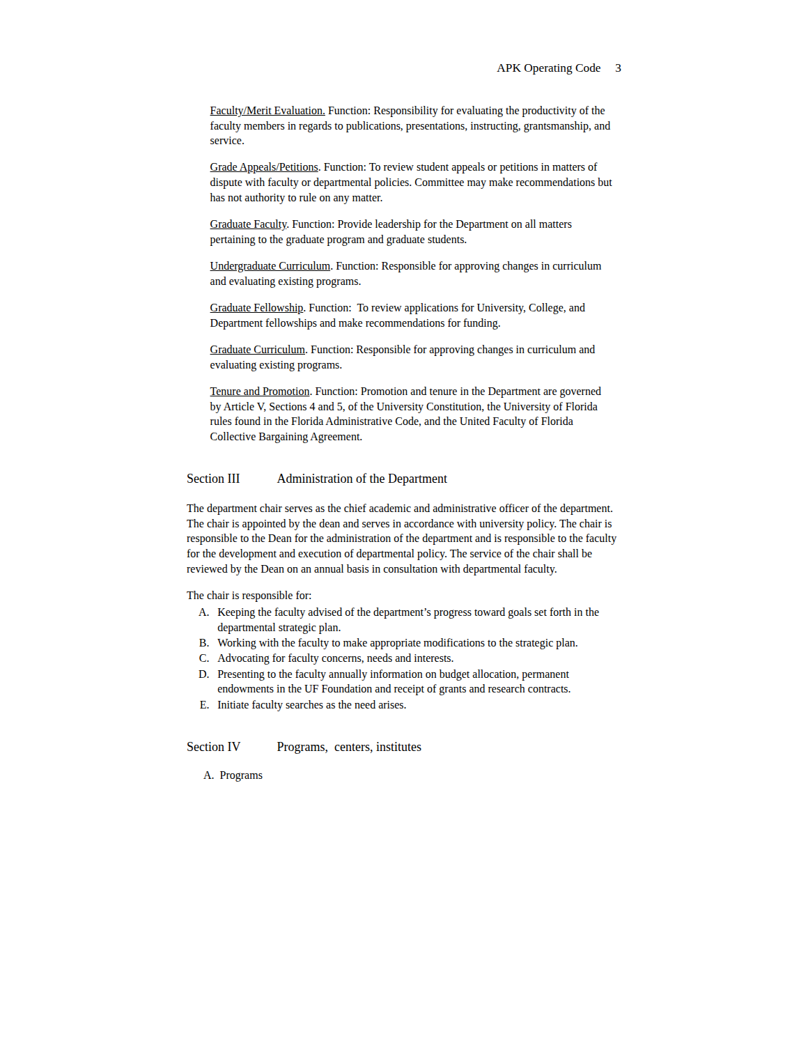APK Operating Code3
Faculty/Merit Evaluation. Function: Responsibility for evaluating the productivity of the faculty members in regards to publications, presentations, instructing, grantsmanship, and service.
Grade Appeals/Petitions. Function: To review student appeals or petitions in matters of dispute with faculty or departmental policies. Committee may make recommendations but has not authority to rule on any matter.
Graduate Faculty. Function: Provide leadership for the Department on all matters pertaining to the graduate program and graduate students.
Undergraduate Curriculum. Function: Responsible for approving changes in curriculum and evaluating existing programs.
Graduate Fellowship. Function: To review applications for University, College, and Department fellowships and make recommendations for funding.
Graduate Curriculum. Function: Responsible for approving changes in curriculum and evaluating existing programs.
Tenure and Promotion. Function: Promotion and tenure in the Department are governed by Article V, Sections 4 and 5, of the University Constitution, the University of Florida rules found in the Florida Administrative Code, and the United Faculty of Florida Collective Bargaining Agreement.
Section IIIAdministration of the Department
The department chair serves as the chief academic and administrative officer of the department. The chair is appointed by the dean and serves in accordance with university policy. The chair is responsible to the Dean for the administration of the department and is responsible to the faculty for the development and execution of departmental policy. The service of the chair shall be reviewed by the Dean on an annual basis in consultation with departmental faculty.
The chair is responsible for:
Keeping the faculty advised of the department’s progress toward goals set forth in the departmental strategic plan.
Working with the faculty to make appropriate modifications to the strategic plan.
Advocating for faculty concerns, needs and interests.
Presenting to the faculty annually information on budget allocation, permanent endowments in the UF Foundation and receipt of grants and research contracts.
Initiate faculty searches as the need arises.
Section IVPrograms, centers, institutes
A. Programs